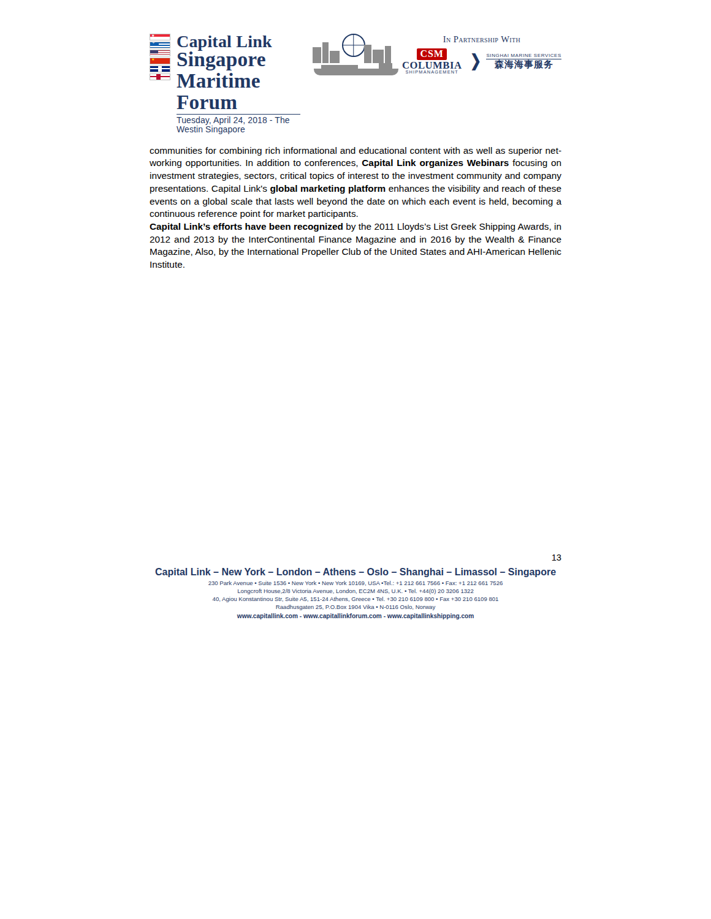Capital Link
Singapore Maritime Forum
Tuesday, April 24, 2018 - The Westin Singapore
In Partnership With
CSM
COLUMBIA
SHIPMANAGEMENT
❯
SINGHAI MARINE SERVICES
森海海事服务
communities for combining rich informational and educational content with as well as superior networking opportunities. In addition to conferences, Capital Link organizes Webinars focusing on investment strategies, sectors, critical topics of interest to the investment community and company presentations. Capital Link's global marketing platform enhances the visibility and reach of these events on a global scale that lasts well beyond the date on which each event is held, becoming a continuous reference point for market participants.
Capital Link’s efforts have been recognized by the 2011 Lloyds’s List Greek Shipping Awards, in 2012 and 2013 by the InterContinental Finance Magazine and in 2016 by the Wealth & Finance Magazine, Also, by the International Propeller Club of the United States and AHI-American Hellenic Institute.
13
Capital Link – New York – London – Athens – Oslo – Shanghai – Limassol – Singapore
230 Park Avenue • Suite 1536 • New York • New York 10169, USA •Tel.: +1 212 661 7566 • Fax: +1 212 661 7526
Longcroft House,2/8 Victoria Avenue, London, EC2M 4NS, U.K. • Tel. +44(0) 20 3206 1322
40, Agiou Konstantinou Str, Suite A5, 151-24 Athens, Greece • Tel. +30 210 6109 800 • Fax +30 210 6109 801
Raadhusgaten 25, P.O.Box 1904 Vika • N-0116 Oslo, Norway
www.capitallink.com - www.capitallinkforum.com - www.capitallinkshipping.com